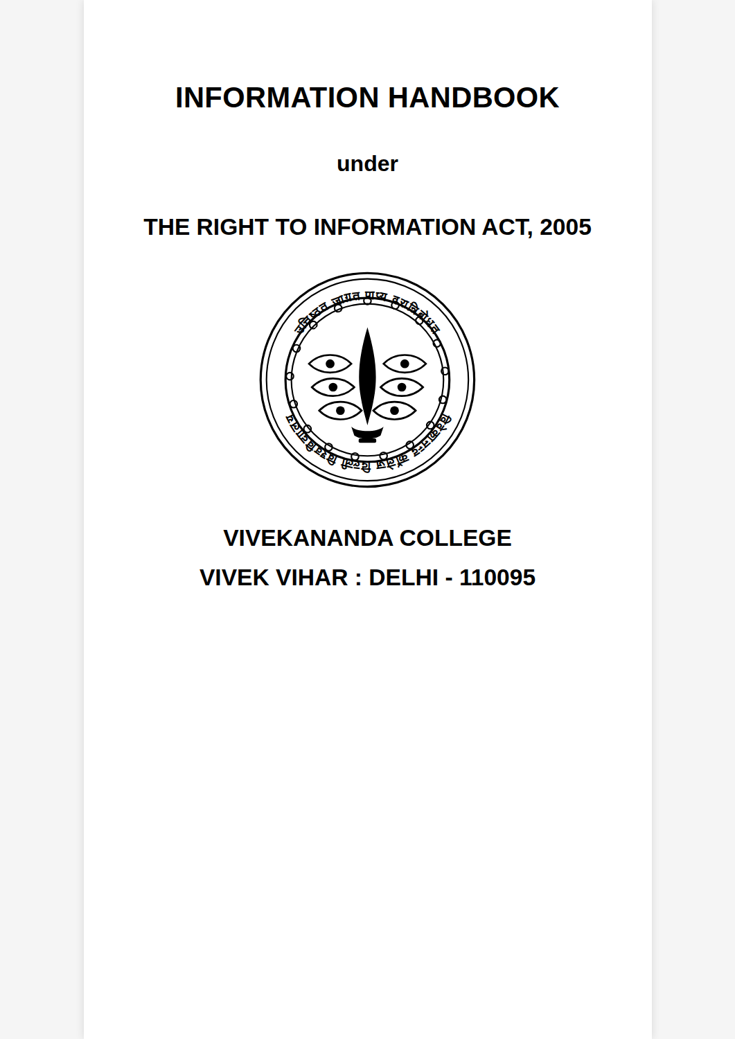INFORMATION HANDBOOK
under
THE RIGHT TO INFORMATION ACT, 2005
उत्तिष्ठत जाग्रत प्राप्य वरान्निबोधत विवेकानन्द कॉलेज दिल्ली विश्वविद्यालय
VIVEKANANDA COLLEGE
VIVEK VIHAR : DELHI - 110095